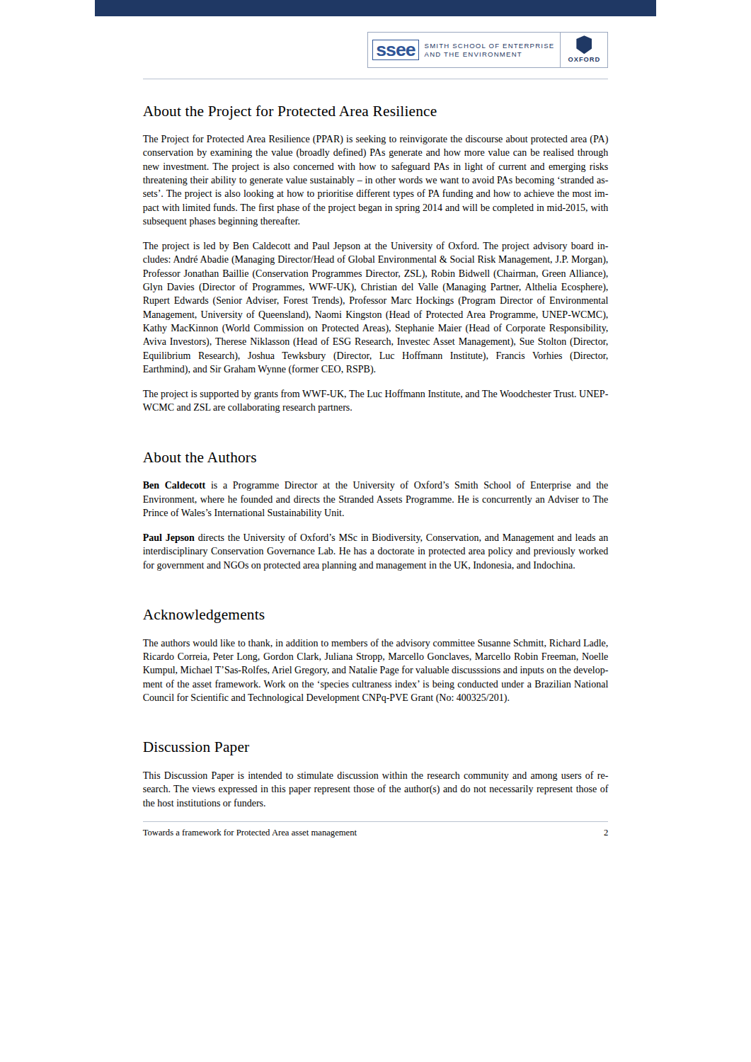ssee
Smith School of Enterprise
and the Environment
OXFORD
About the Project for Protected Area Resilience
The Project for Protected Area Resilience (PPAR) is seeking to reinvigorate the discourse about protected area (PA) conservation by examining the value (broadly defined) PAs generate and how more value can be realised through new investment. The project is also concerned with how to safeguard PAs in light of current and emerging risks threatening their ability to generate value sustainably – in other words we want to avoid PAs becoming ‘stranded assets’. The project is also looking at how to prioritise different types of PA funding and how to achieve the most impact with limited funds. The first phase of the project began in spring 2014 and will be completed in mid-2015, with subsequent phases beginning thereafter.
The project is led by Ben Caldecott and Paul Jepson at the University of Oxford. The project advisory board includes: André Abadie (Managing Director/Head of Global Environmental & Social Risk Management, J.P. Morgan), Professor Jonathan Baillie (Conservation Programmes Director, ZSL), Robin Bidwell (Chairman, Green Alliance), Glyn Davies (Director of Programmes, WWF-UK), Christian del Valle (Managing Partner, Althelia Ecosphere), Rupert Edwards (Senior Adviser, Forest Trends), Professor Marc Hockings (Program Director of Environmental Management, University of Queensland), Naomi Kingston (Head of Protected Area Programme, UNEP-WCMC), Kathy MacKinnon (World Commission on Protected Areas), Stephanie Maier (Head of Corporate Responsibility, Aviva Investors), Therese Niklasson (Head of ESG Research, Investec Asset Management), Sue Stolton (Director, Equilibrium Research), Joshua Tewksbury (Director, Luc Hoffmann Institute), Francis Vorhies (Director, Earthmind), and Sir Graham Wynne (former CEO, RSPB).
The project is supported by grants from WWF-UK, The Luc Hoffmann Institute, and The Woodchester Trust. UNEP-WCMC and ZSL are collaborating research partners.
About the Authors
Ben Caldecott is a Programme Director at the University of Oxford’s Smith School of Enterprise and the Environment, where he founded and directs the Stranded Assets Programme. He is concurrently an Adviser to The Prince of Wales’s International Sustainability Unit.
Paul Jepson directs the University of Oxford’s MSc in Biodiversity, Conservation, and Management and leads an interdisciplinary Conservation Governance Lab. He has a doctorate in protected area policy and previously worked for government and NGOs on protected area planning and management in the UK, Indonesia, and Indochina.
Acknowledgements
The authors would like to thank, in addition to members of the advisory committee Susanne Schmitt, Richard Ladle, Ricardo Correia, Peter Long, Gordon Clark, Juliana Stropp, Marcello Gonclaves, Marcello Robin Freeman, Noelle Kumpul, Michael T’Sas-Rolfes, Ariel Gregory, and Natalie Page for valuable discusssions and inputs on the development of the asset framework. Work on the ‘species cultraness index’ is being conducted under a Brazilian National Council for Scientific and Technological Development CNPq-PVE Grant (No: 400325/201).
Discussion Paper
This Discussion Paper is intended to stimulate discussion within the research community and among users of research. The views expressed in this paper represent those of the author(s) and do not necessarily represent those of the host institutions or funders.
Towards a framework for Protected Area asset management
2